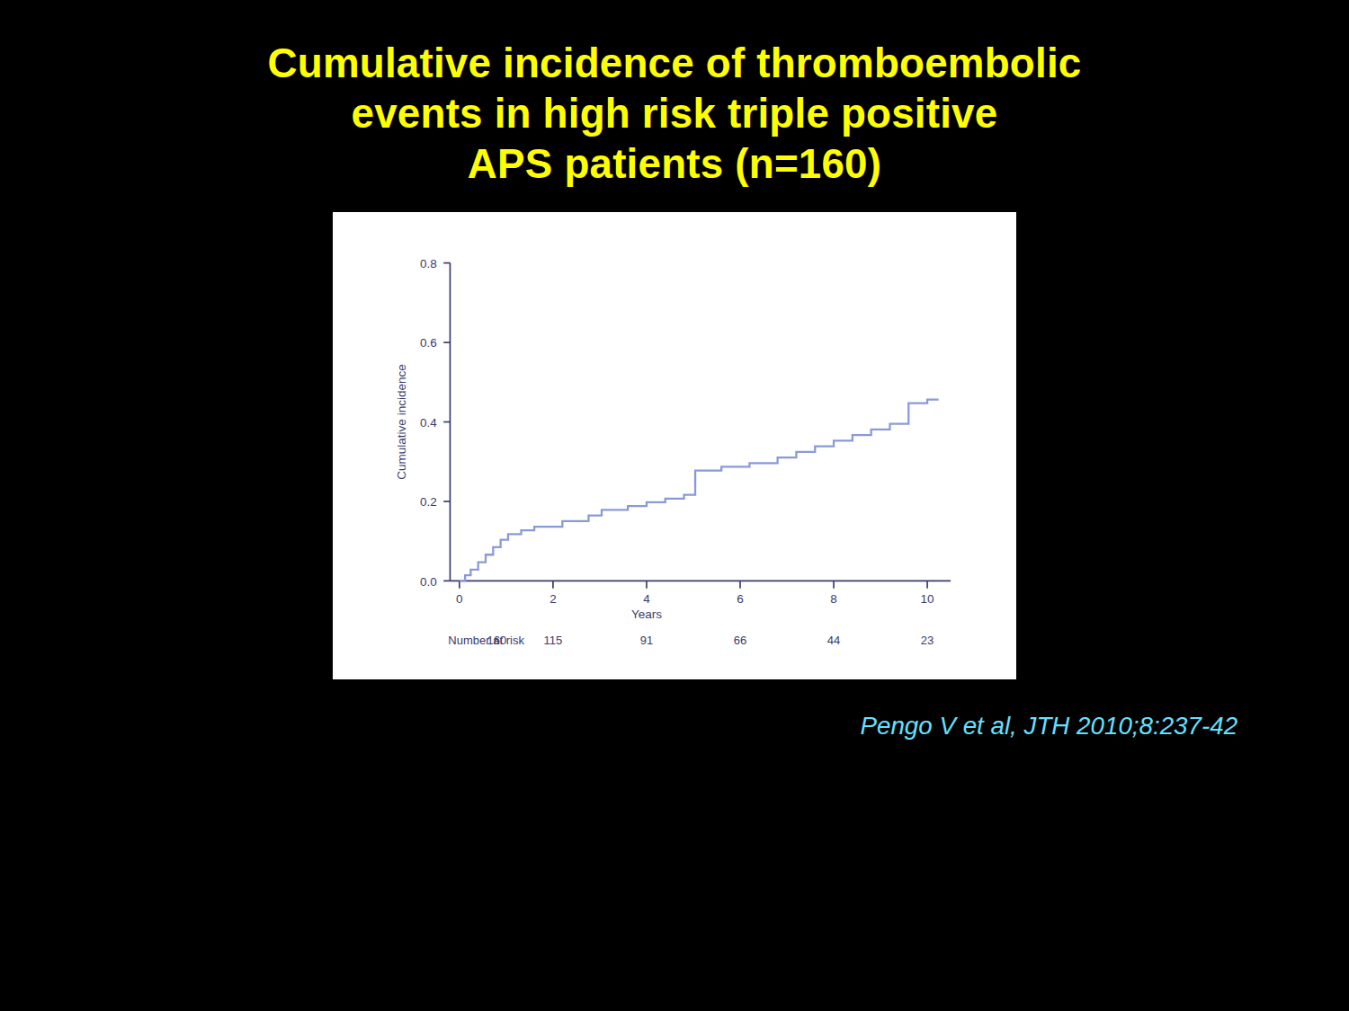Cumulative incidence of thromboembolic
events in high risk triple positive
APS patients (n=160)
0.8 0.6 0.4 0.2 0.0 Cumulative incidence 0 2 4 6 8 10 Years Number at risk 160 115 91 66 44 23
Pengo V et al, JTH 2010;8:237-42